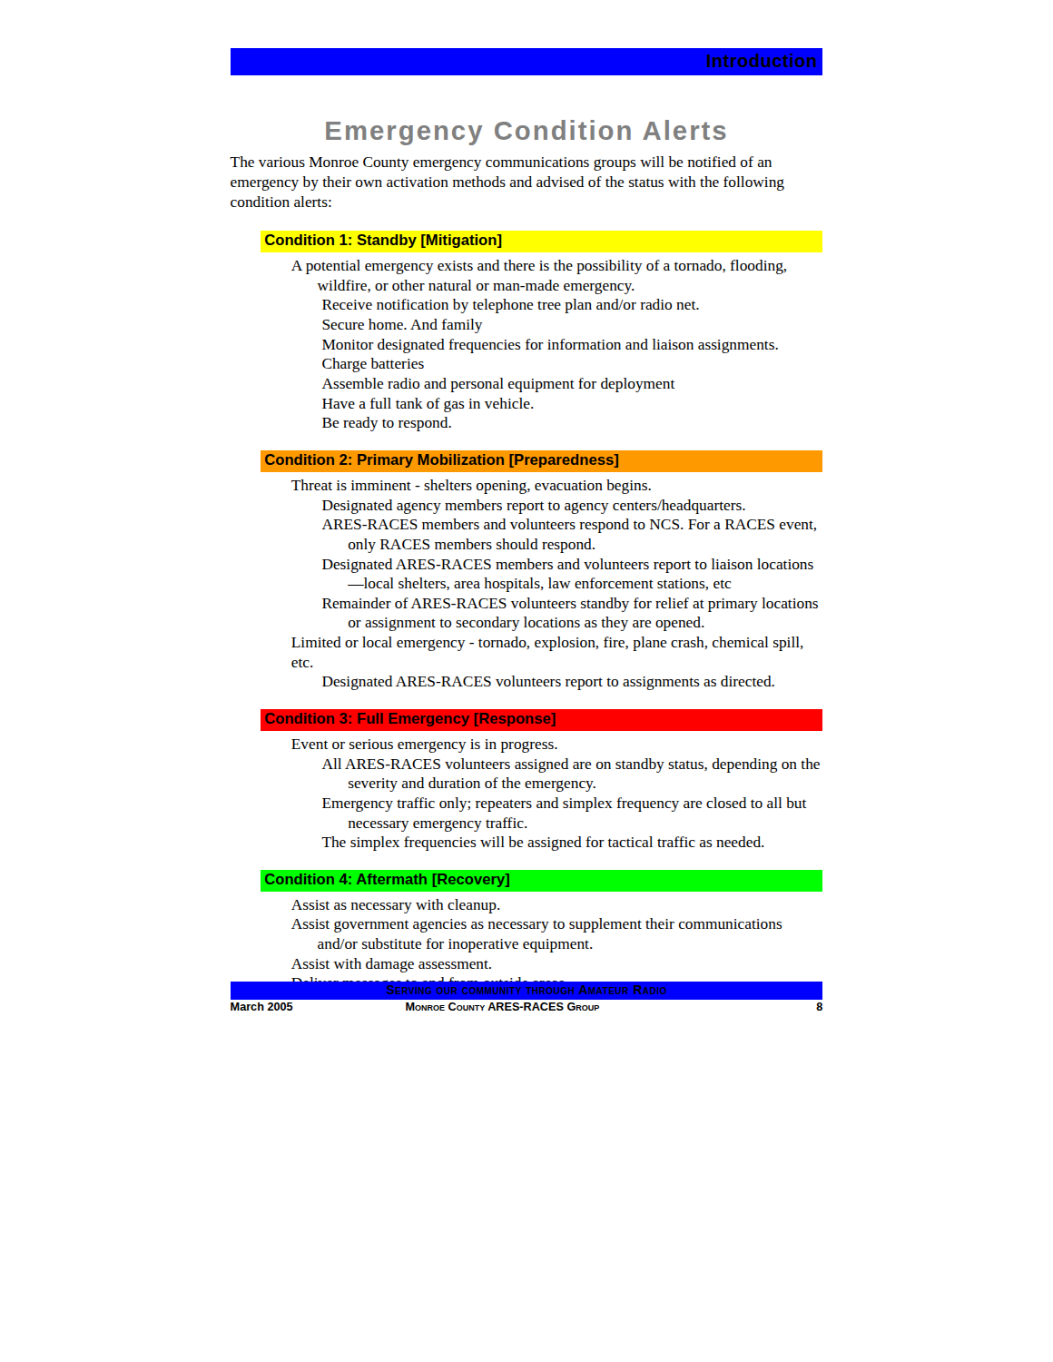Introduction
Emergency Condition Alerts
The various Monroe County emergency communications groups will be notified of an emergency by their own activation methods and advised of the status with the following condition alerts:
Condition 1: Standby [Mitigation]
A potential emergency exists and there is the possibility of a tornado, flooding, wildfire, or other natural or man-made emergency.
Receive notification by telephone tree plan and/or radio net.
Secure home. And family
Monitor designated frequencies for information and liaison assignments.
Charge batteries
Assemble radio and personal equipment for deployment
Have a full tank of gas in vehicle.
Be ready to respond.
Condition 2: Primary Mobilization [Preparedness]
Threat is imminent - shelters opening, evacuation begins.
Designated agency members report to agency centers/headquarters.
ARES-RACES members and volunteers respond to NCS. For a RACES event, only RACES members should respond.
Designated ARES-RACES members and volunteers report to liaison locations—local shelters, area hospitals, law enforcement stations, etc
Remainder of ARES-RACES volunteers standby for relief at primary locations or assignment to secondary locations as they are opened.
Limited or local emergency - tornado, explosion, fire, plane crash, chemical spill, etc.
Designated ARES-RACES volunteers report to assignments as directed.
Condition 3: Full Emergency [Response]
Event or serious emergency is in progress.
All ARES-RACES volunteers assigned are on standby status, depending on the severity and duration of the emergency.
Emergency traffic only; repeaters and simplex frequency are closed to all but necessary emergency traffic.
The simplex frequencies will be assigned for tactical traffic as needed.
Condition 4: Aftermath [Recovery]
Assist as necessary with cleanup.
Assist government agencies as necessary to supplement their communications and/or substitute for inoperative equipment.
Assist with damage assessment.
Deliver messages to and from outside areas
Serving our community through Amateur Radio
March 2005 Monroe County ARES-RACES Group 8